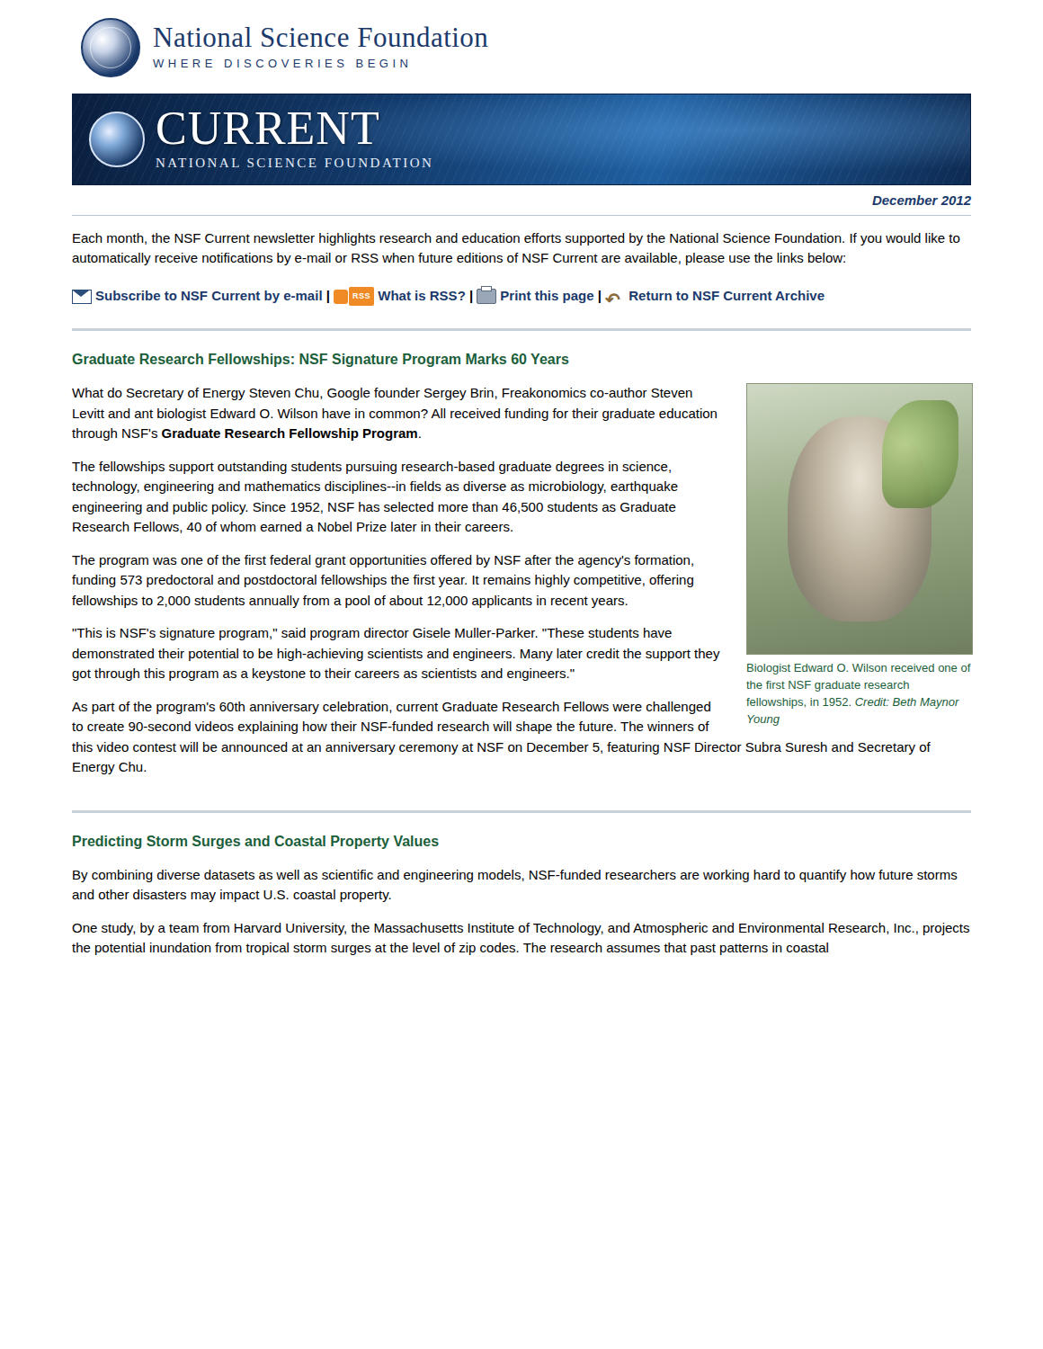National Science Foundation
WHERE DISCOVERIES BEGIN
CURRENT
NATIONAL SCIENCE FOUNDATION
December 2012
Each month, the NSF Current newsletter highlights research and education efforts supported by the National Science Foundation. If you would like to automatically receive notifications by e-mail or RSS when future editions of NSF Current are available, please use the links below:
Subscribe to NSF Current by e-mail | RSS What is RSS? | Print this page | Return to NSF Current Archive
Graduate Research Fellowships: NSF Signature Program Marks 60 Years
Biologist Edward O. Wilson received one of the first NSF graduate research fellowships, in 1952. Credit: Beth Maynor Young
What do Secretary of Energy Steven Chu, Google founder Sergey Brin, Freakonomics co-author Steven Levitt and ant biologist Edward O. Wilson have in common? All received funding for their graduate education through NSF's Graduate Research Fellowship Program.
The fellowships support outstanding students pursuing research-based graduate degrees in science, technology, engineering and mathematics disciplines--in fields as diverse as microbiology, earthquake engineering and public policy. Since 1952, NSF has selected more than 46,500 students as Graduate Research Fellows, 40 of whom earned a Nobel Prize later in their careers.
The program was one of the first federal grant opportunities offered by NSF after the agency's formation, funding 573 predoctoral and postdoctoral fellowships the first year. It remains highly competitive, offering fellowships to 2,000 students annually from a pool of about 12,000 applicants in recent years.
"This is NSF's signature program," said program director Gisele Muller-Parker. "These students have demonstrated their potential to be high-achieving scientists and engineers. Many later credit the support they got through this program as a keystone to their careers as scientists and engineers."
As part of the program's 60th anniversary celebration, current Graduate Research Fellows were challenged to create 90-second videos explaining how their NSF-funded research will shape the future. The winners of this video contest will be announced at an anniversary ceremony at NSF on December 5, featuring NSF Director Subra Suresh and Secretary of Energy Chu.
Predicting Storm Surges and Coastal Property Values
By combining diverse datasets as well as scientific and engineering models, NSF-funded researchers are working hard to quantify how future storms and other disasters may impact U.S. coastal property.
One study, by a team from Harvard University, the Massachusetts Institute of Technology, and Atmospheric and Environmental Research, Inc., projects the potential inundation from tropical storm surges at the level of zip codes. The research assumes that past patterns in coastal